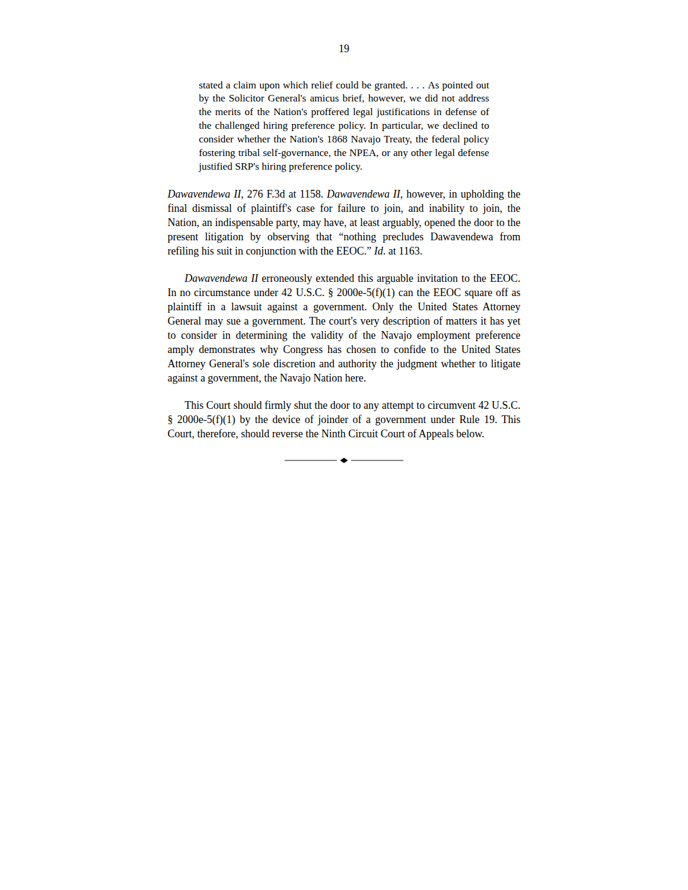19
stated a claim upon which relief could be granted. . . . As pointed out by the Solicitor General's amicus brief, however, we did not address the merits of the Nation's proffered legal justifications in defense of the challenged hiring preference policy. In particular, we declined to consider whether the Nation's 1868 Navajo Treaty, the federal policy fostering tribal self-governance, the NPEA, or any other legal defense justified SRP's hiring preference policy.
Dawavendewa II, 276 F.3d at 1158. Dawavendewa II, however, in upholding the final dismissal of plaintiff's case for failure to join, and inability to join, the Nation, an indispensable party, may have, at least arguably, opened the door to the present litigation by observing that “nothing precludes Dawavendewa from refiling his suit in conjunction with the EEOC.” Id. at 1163.
Dawavendewa II erroneously extended this arguable invitation to the EEOC. In no circumstance under 42 U.S.C. § 2000e-5(f)(1) can the EEOC square off as plaintiff in a lawsuit against a government. Only the United States Attorney General may sue a government. The court's very description of matters it has yet to consider in determining the validity of the Navajo employment preference amply demonstrates why Congress has chosen to confide to the United States Attorney General's sole discretion and authority the judgment whether to litigate against a government, the Navajo Nation here.
This Court should firmly shut the door to any attempt to circumvent 42 U.S.C. § 2000e-5(f)(1) by the device of joinder of a government under Rule 19. This Court, therefore, should reverse the Ninth Circuit Court of Appeals below.